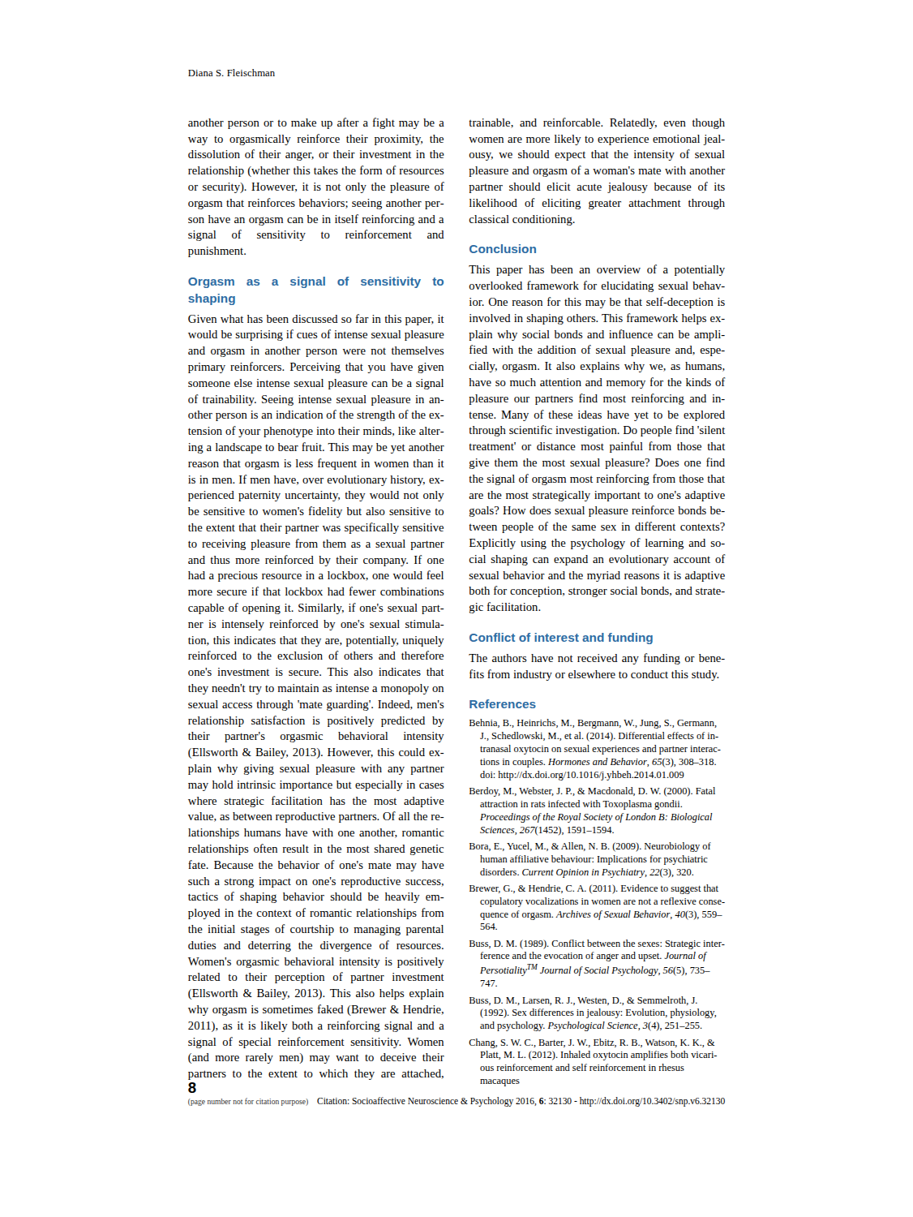Diana S. Fleischman
another person or to make up after a fight may be a way to orgasmically reinforce their proximity, the dissolution of their anger, or their investment in the relationship (whether this takes the form of resources or security). However, it is not only the pleasure of orgasm that reinforces behaviors; seeing another person have an orgasm can be in itself reinforcing and a signal of sensitivity to reinforcement and punishment.
Orgasm as a signal of sensitivity to shaping
Given what has been discussed so far in this paper, it would be surprising if cues of intense sexual pleasure and orgasm in another person were not themselves primary reinforcers. Perceiving that you have given someone else intense sexual pleasure can be a signal of trainability. Seeing intense sexual pleasure in another person is an indication of the strength of the extension of your phenotype into their minds, like altering a landscape to bear fruit. This may be yet another reason that orgasm is less frequent in women than it is in men. If men have, over evolutionary history, experienced paternity uncertainty, they would not only be sensitive to women's fidelity but also sensitive to the extent that their partner was specifically sensitive to receiving pleasure from them as a sexual partner and thus more reinforced by their company. If one had a precious resource in a lockbox, one would feel more secure if that lockbox had fewer combinations capable of opening it. Similarly, if one's sexual partner is intensely reinforced by one's sexual stimulation, this indicates that they are, potentially, uniquely reinforced to the exclusion of others and therefore one's investment is secure. This also indicates that they needn't try to maintain as intense a monopoly on sexual access through 'mate guarding'. Indeed, men's relationship satisfaction is positively predicted by their partner's orgasmic behavioral intensity (Ellsworth & Bailey, 2013). However, this could explain why giving sexual pleasure with any partner may hold intrinsic importance but especially in cases where strategic facilitation has the most adaptive value, as between reproductive partners. Of all the relationships humans have with one another, romantic relationships often result in the most shared genetic fate. Because the behavior of one's mate may have such a strong impact on one's reproductive success, tactics of shaping behavior should be heavily employed in the context of romantic relationships from the initial stages of courtship to managing parental duties and deterring the divergence of resources. Women's orgasmic behavioral intensity is positively related to their perception of partner investment (Ellsworth & Bailey, 2013). This also helps explain why orgasm is sometimes faked (Brewer & Hendrie, 2011), as it is likely both a reinforcing signal and a signal of special reinforcement sensitivity. Women (and more rarely men) may want to deceive their partners to the extent to which they are attached, trainable, and reinforcable. Relatedly, even though women are more likely to experience emotional jealousy, we should expect that the intensity of sexual pleasure and orgasm of a woman's mate with another partner should elicit acute jealousy because of its likelihood of eliciting greater attachment through classical conditioning.
Conclusion
This paper has been an overview of a potentially overlooked framework for elucidating sexual behavior. One reason for this may be that self-deception is involved in shaping others. This framework helps explain why social bonds and influence can be amplified with the addition of sexual pleasure and, especially, orgasm. It also explains why we, as humans, have so much attention and memory for the kinds of pleasure our partners find most reinforcing and intense. Many of these ideas have yet to be explored through scientific investigation. Do people find 'silent treatment' or distance most painful from those that give them the most sexual pleasure? Does one find the signal of orgasm most reinforcing from those that are the most strategically important to one's adaptive goals? How does sexual pleasure reinforce bonds between people of the same sex in different contexts? Explicitly using the psychology of learning and social shaping can expand an evolutionary account of sexual behavior and the myriad reasons it is adaptive both for conception, stronger social bonds, and strategic facilitation.
Conflict of interest and funding
The authors have not received any funding or benefits from industry or elsewhere to conduct this study.
References
Behnia, B., Heinrichs, M., Bergmann, W., Jung, S., Germann, J., Schedlowski, M., et al. (2014). Differential effects of intranasal oxytocin on sexual experiences and partner interactions in couples. Hormones and Behavior, 65(3), 308–318. doi: http://dx.doi.org/10.1016/j.yhbeh.2014.01.009
Berdoy, M., Webster, J. P., & Macdonald, D. W. (2000). Fatal attraction in rats infected with Toxoplasma gondii. Proceedings of the Royal Society of London B: Biological Sciences, 267(1452), 1591–1594.
Bora, E., Yucel, M., & Allen, N. B. (2009). Neurobiology of human affiliative behaviour: Implications for psychiatric disorders. Current Opinion in Psychiatry, 22(3), 320.
Brewer, G., & Hendrie, C. A. (2011). Evidence to suggest that copulatory vocalizations in women are not a reflexive consequence of orgasm. Archives of Sexual Behavior, 40(3), 559–564.
Buss, D. M. (1989). Conflict between the sexes: Strategic interference and the evocation of anger and upset. Journal of PersotialityTM Journal of Social Psychology, 56(5), 735–747.
Buss, D. M., Larsen, R. J., Westen, D., & Semmelroth, J. (1992). Sex differences in jealousy: Evolution, physiology, and psychology. Psychological Science, 3(4), 251–255.
Chang, S. W. C., Barter, J. W., Ebitz, R. B., Watson, K. K., & Platt, M. L. (2012). Inhaled oxytocin amplifies both vicarious reinforcement and self reinforcement in rhesus macaques
8
(page number not for citation purpose)
Citation: Socioaffective Neuroscience & Psychology 2016, 6: 32130 - http://dx.doi.org/10.3402/snp.v6.32130